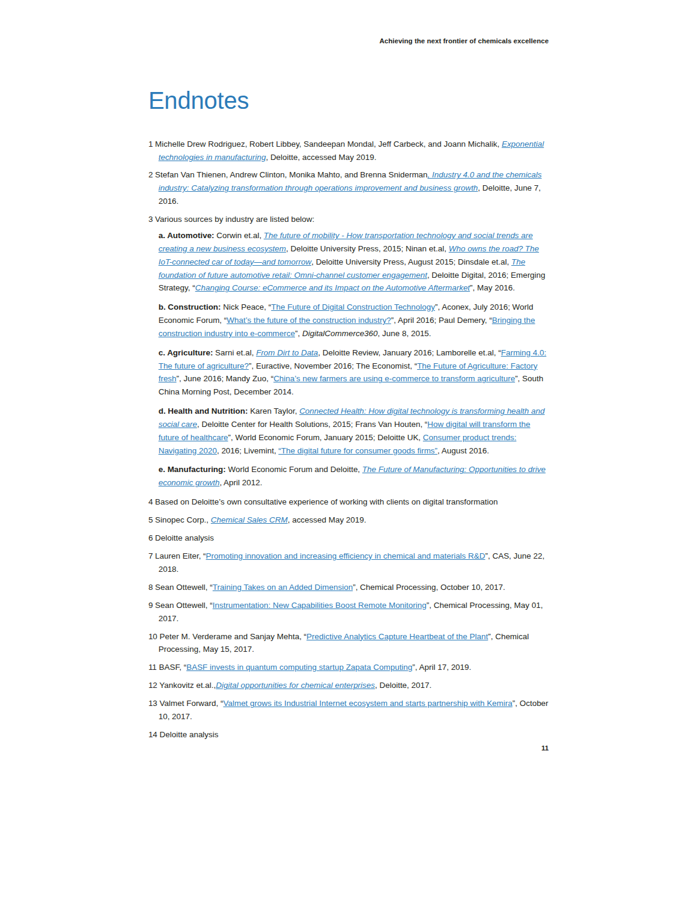Achieving the next frontier of chemicals excellence
Endnotes
1 Michelle Drew Rodriguez, Robert Libbey, Sandeepan Mondal, Jeff Carbeck, and Joann Michalik, Exponential technologies in manufacturing, Deloitte, accessed May 2019.
2 Stefan Van Thienen, Andrew Clinton, Monika Mahto, and Brenna Sniderman, Industry 4.0 and the chemicals industry: Catalyzing transformation through operations improvement and business growth, Deloitte, June 7, 2016.
3 Various sources by industry are listed below:
a. Automotive: Corwin et.al, The future of mobility - How transportation technology and social trends are creating a new business ecosystem, Deloitte University Press, 2015; Ninan et.al, Who owns the road? The IoT-connected car of today—and tomorrow, Deloitte University Press, August 2015; Dinsdale et.al, The foundation of future automotive retail: Omni-channel customer engagement, Deloitte Digital, 2016; Emerging Strategy, “Changing Course: eCommerce and its Impact on the Automotive Aftermarket”, May 2016.
b. Construction: Nick Peace, “The Future of Digital Construction Technology”, Aconex, July 2016; World Economic Forum, “What’s the future of the construction industry?”, April 2016; Paul Demery, “Bringing the construction industry into e-commerce”, DigitalCommerce360, June 8, 2015.
c. Agriculture: Sarni et.al, From Dirt to Data, Deloitte Review, January 2016; Lamborelle et.al, “Farming 4.0: The future of agriculture?”, Euractive, November 2016; The Economist, “The Future of Agriculture: Factory fresh”, June 2016; Mandy Zuo, “China’s new farmers are using e-commerce to transform agriculture”, South China Morning Post, December 2014.
d. Health and Nutrition: Karen Taylor, Connected Health: How digital technology is transforming health and social care, Deloitte Center for Health Solutions, 2015; Frans Van Houten, “How digital will transform the future of healthcare”, World Economic Forum, January 2015; Deloitte UK, Consumer product trends: Navigating 2020, 2016; Livemint, “The digital future for consumer goods firms”, August 2016.
e. Manufacturing: World Economic Forum and Deloitte, The Future of Manufacturing: Opportunities to drive economic growth, April 2012.
4 Based on Deloitte’s own consultative experience of working with clients on digital transformation
5 Sinopec Corp., Chemical Sales CRM, accessed May 2019.
6 Deloitte analysis
7 Lauren Eiter, “Promoting innovation and increasing efficiency in chemical and materials R&D”, CAS, June 22, 2018.
8 Sean Ottewell, “Training Takes on an Added Dimension”, Chemical Processing, October 10, 2017.
9 Sean Ottewell, “Instrumentation: New Capabilities Boost Remote Monitoring”, Chemical Processing, May 01, 2017.
10 Peter M. Verderame and Sanjay Mehta, “Predictive Analytics Capture Heartbeat of the Plant”, Chemical Processing, May 15, 2017.
11 BASF, “BASF invests in quantum computing startup Zapata Computing”, April 17, 2019.
12 Yankovitz et.al.,Digital opportunities for chemical enterprises, Deloitte, 2017.
13 Valmet Forward, “Valmet grows its Industrial Internet ecosystem and starts partnership with Kemira”, October 10, 2017.
14 Deloitte analysis
11